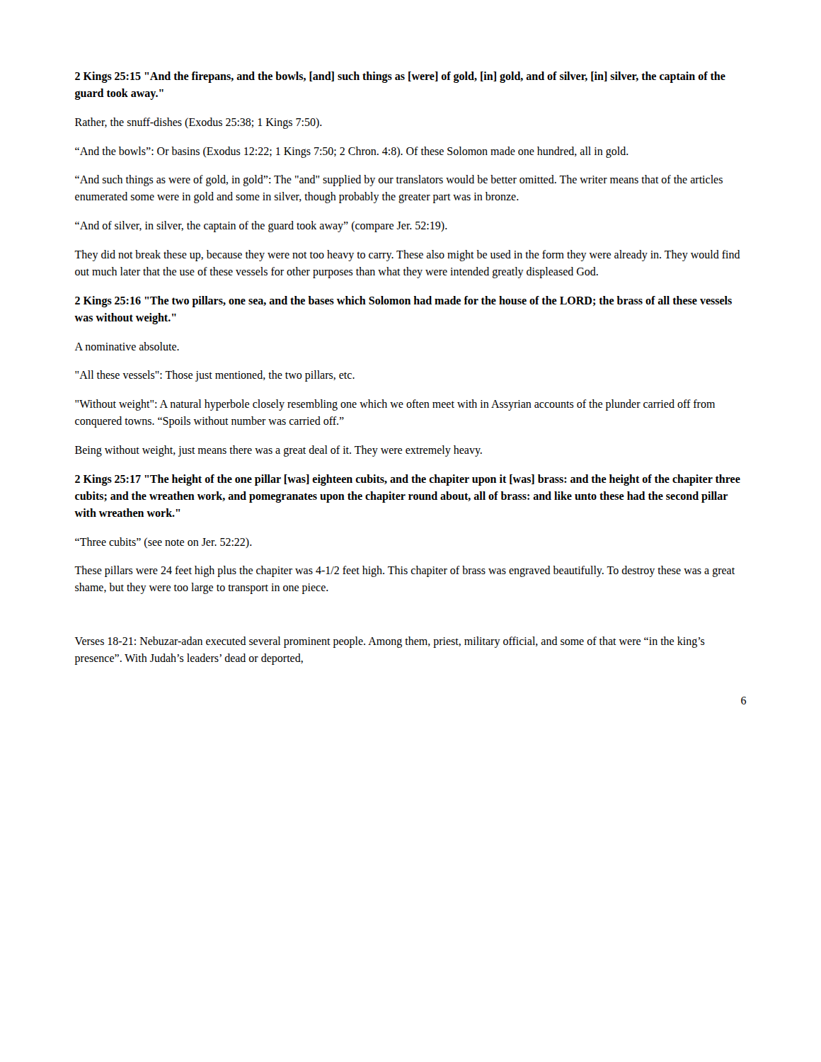2 Kings 25:15 "And the firepans, and the bowls, [and] such things as [were] of gold, [in] gold, and of silver, [in] silver, the captain of the guard took away."
Rather, the snuff-dishes (Exodus 25:38; 1 Kings 7:50).
“And the bowls”: Or basins (Exodus 12:22; 1 Kings 7:50; 2 Chron. 4:8). Of these Solomon made one hundred, all in gold.
“And such things as were of gold, in gold”: The "and" supplied by our translators would be better omitted. The writer means that of the articles enumerated some were in gold and some in silver, though probably the greater part was in bronze.
“And of silver, in silver, the captain of the guard took away” (compare Jer. 52:19).
They did not break these up, because they were not too heavy to carry. These also might be used in the form they were already in. They would find out much later that the use of these vessels for other purposes than what they were intended greatly displeased God.
2 Kings 25:16 "The two pillars, one sea, and the bases which Solomon had made for the house of the LORD; the brass of all these vessels was without weight."
A nominative absolute.
"All these vessels": Those just mentioned, the two pillars, etc.
"Without weight": A natural hyperbole closely resembling one which we often meet with in Assyrian accounts of the plunder carried off from conquered towns. “Spoils without number was carried off.”
Being without weight, just means there was a great deal of it. They were extremely heavy.
2 Kings 25:17 "The height of the one pillar [was] eighteen cubits, and the chapiter upon it [was] brass: and the height of the chapiter three cubits; and the wreathen work, and pomegranates upon the chapiter round about, all of brass: and like unto these had the second pillar with wreathen work."
“Three cubits” (see note on Jer. 52:22).
These pillars were 24 feet high plus the chapiter was 4-1/2 feet high. This chapiter of brass was engraved beautifully. To destroy these was a great shame, but they were too large to transport in one piece.
Verses 18-21: Nebuzar-adan executed several prominent people. Among them, priest, military official, and some of that were “in the king’s presence”. With Judah’s leaders’ dead or deported,
6